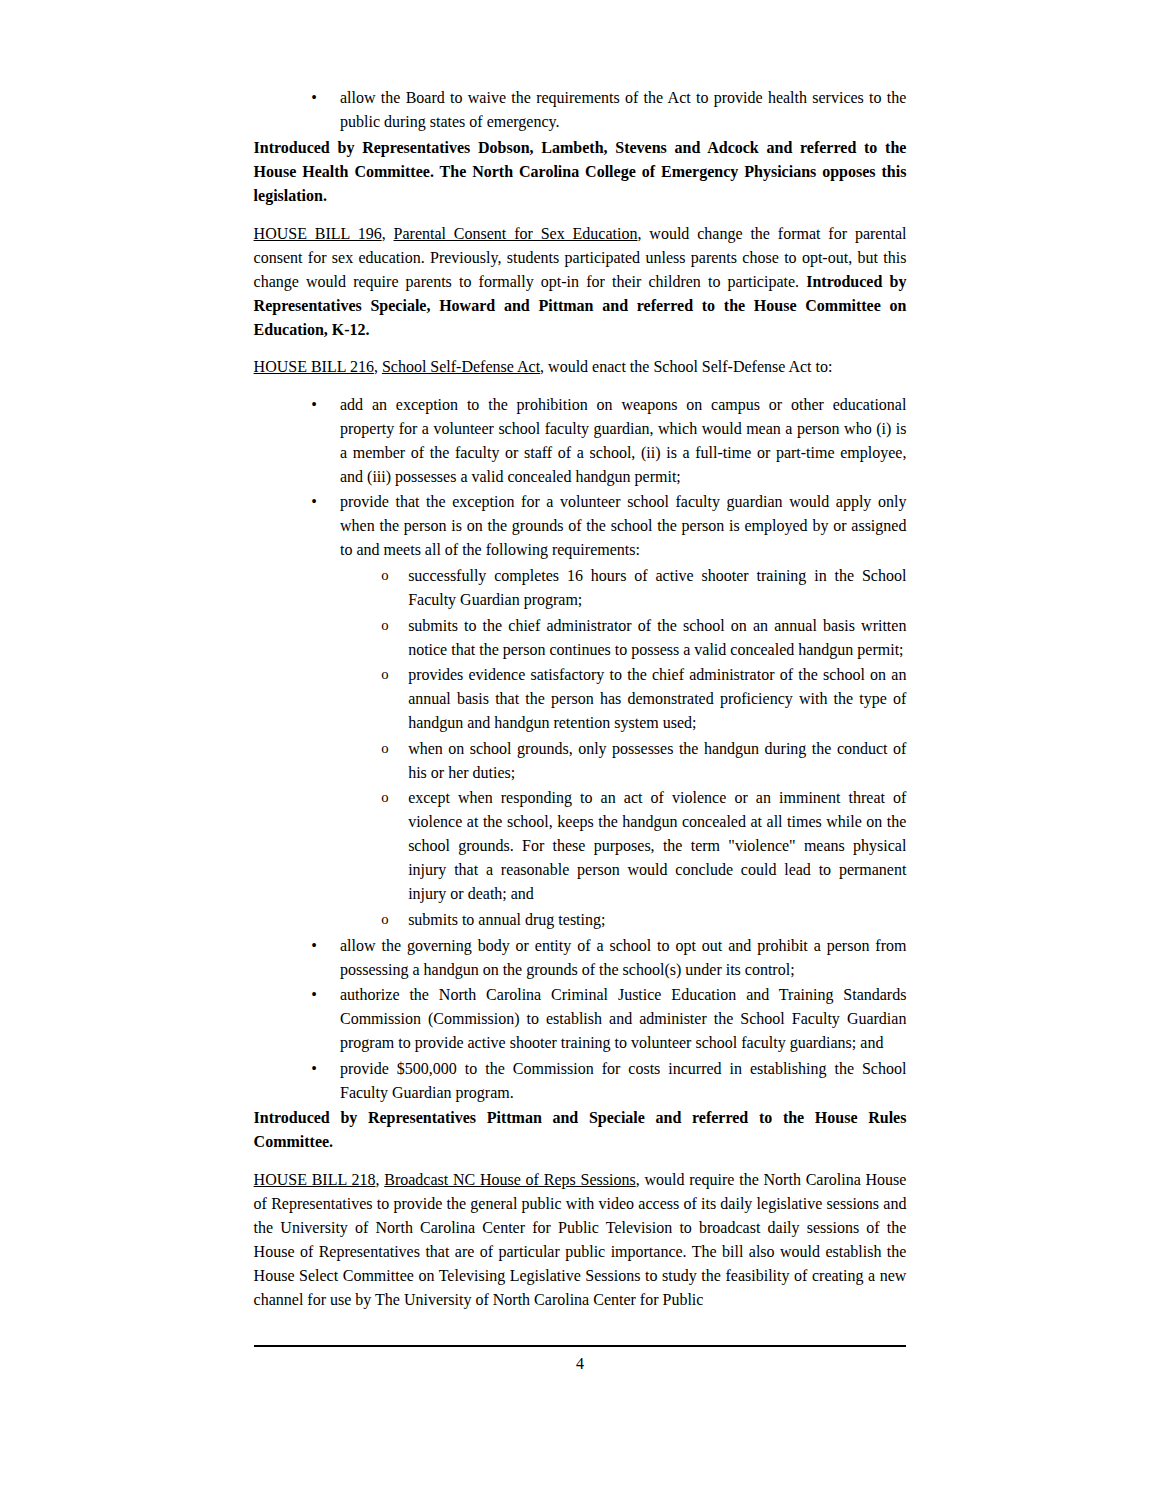allow the Board to waive the requirements of the Act to provide health services to the public during states of emergency.
Introduced by Representatives Dobson, Lambeth, Stevens and Adcock and referred to the House Health Committee. The North Carolina College of Emergency Physicians opposes this legislation.
HOUSE BILL 196, Parental Consent for Sex Education, would change the format for parental consent for sex education. Previously, students participated unless parents chose to opt-out, but this change would require parents to formally opt-in for their children to participate. Introduced by Representatives Speciale, Howard and Pittman and referred to the House Committee on Education, K-12.
HOUSE BILL 216, School Self-Defense Act, would enact the School Self-Defense Act to:
add an exception to the prohibition on weapons on campus or other educational property for a volunteer school faculty guardian, which would mean a person who (i) is a member of the faculty or staff of a school, (ii) is a full-time or part-time employee, and (iii) possesses a valid concealed handgun permit;
provide that the exception for a volunteer school faculty guardian would apply only when the person is on the grounds of the school the person is employed by or assigned to and meets all of the following requirements:
successfully completes 16 hours of active shooter training in the School Faculty Guardian program;
submits to the chief administrator of the school on an annual basis written notice that the person continues to possess a valid concealed handgun permit;
provides evidence satisfactory to the chief administrator of the school on an annual basis that the person has demonstrated proficiency with the type of handgun and handgun retention system used;
when on school grounds, only possesses the handgun during the conduct of his or her duties;
except when responding to an act of violence or an imminent threat of violence at the school, keeps the handgun concealed at all times while on the school grounds. For these purposes, the term "violence" means physical injury that a reasonable person would conclude could lead to permanent injury or death; and
submits to annual drug testing;
allow the governing body or entity of a school to opt out and prohibit a person from possessing a handgun on the grounds of the school(s) under its control;
authorize the North Carolina Criminal Justice Education and Training Standards Commission (Commission) to establish and administer the School Faculty Guardian program to provide active shooter training to volunteer school faculty guardians; and
provide $500,000 to the Commission for costs incurred in establishing the School Faculty Guardian program.
Introduced by Representatives Pittman and Speciale and referred to the House Rules Committee.
HOUSE BILL 218, Broadcast NC House of Reps Sessions, would require the North Carolina House of Representatives to provide the general public with video access of its daily legislative sessions and the University of North Carolina Center for Public Television to broadcast daily sessions of the House of Representatives that are of particular public importance. The bill also would establish the House Select Committee on Televising Legislative Sessions to study the feasibility of creating a new channel for use by The University of North Carolina Center for Public
4